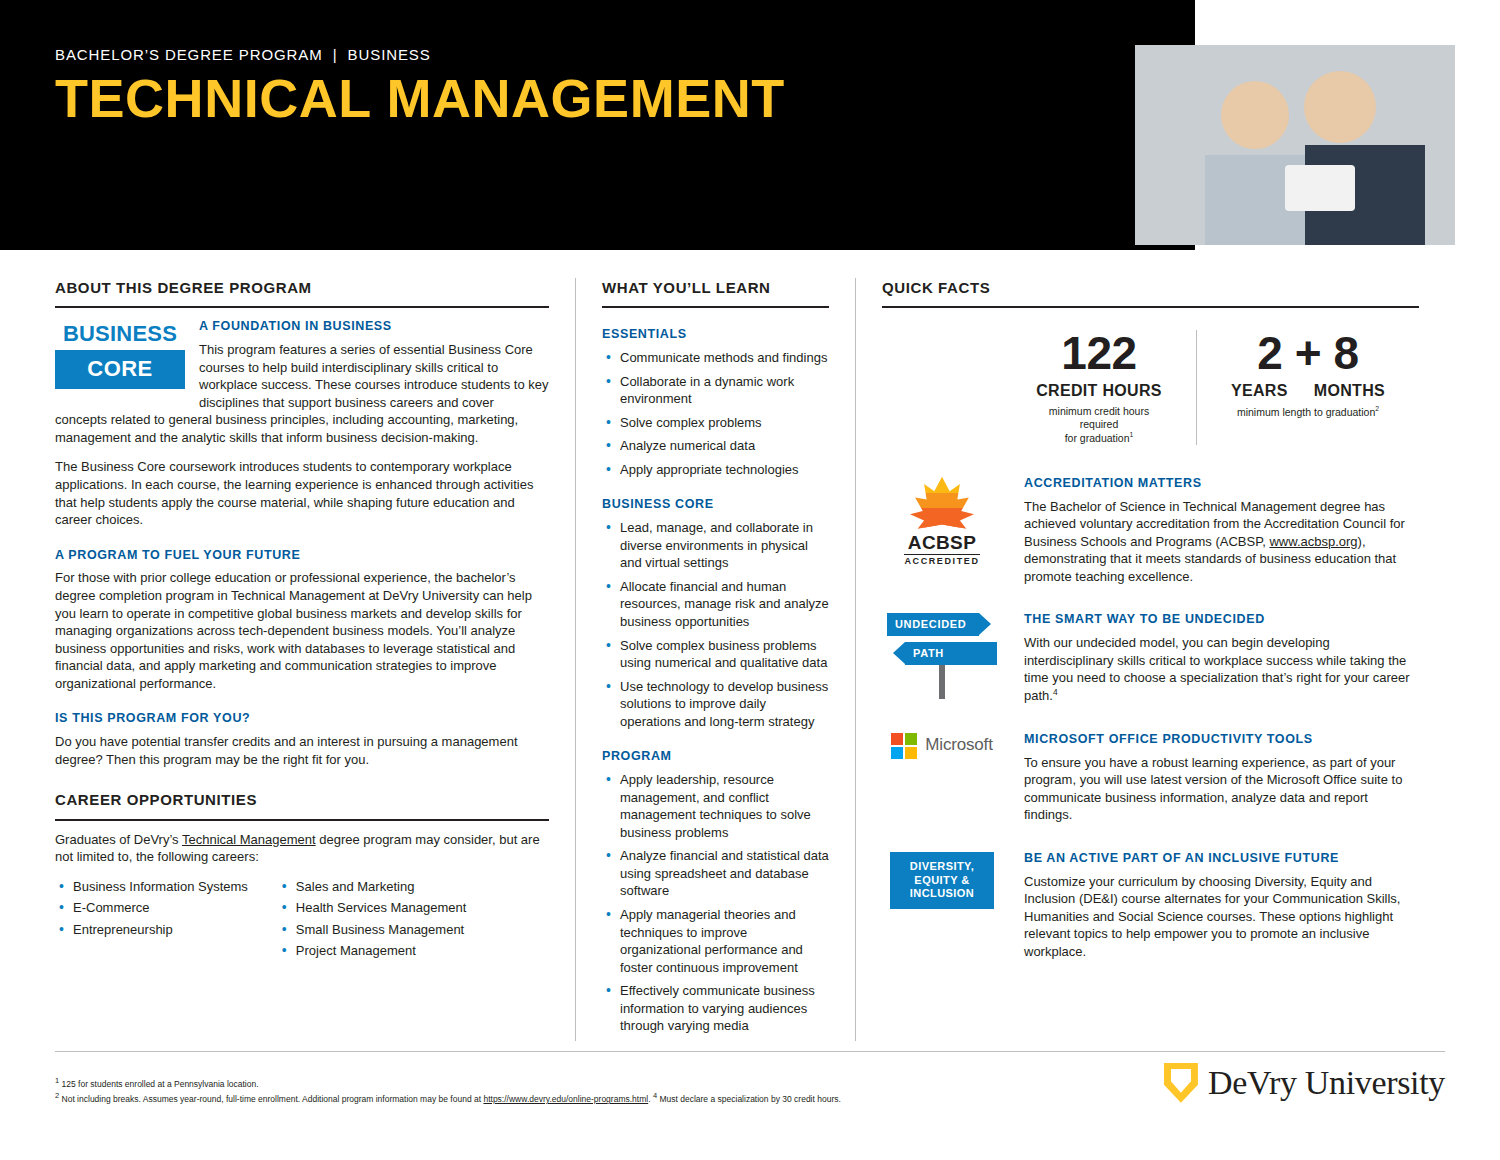Bachelor’s Degree Program | Business
Technical Management
About This Degree Program
BUSINESS
CORE
A Foundation in Business
This program features a series of essential Business Core courses to help build interdisciplinary skills critical to workplace success. These courses introduce students to key disciplines that support business careers and cover concepts related to general business principles, including accounting, marketing, management and the analytic skills that inform business decision-making.
The Business Core coursework introduces students to contemporary workplace applications. In each course, the learning experience is enhanced through activities that help students apply the course material, while shaping future education and career choices.
A Program to Fuel Your Future
For those with prior college education or professional experience, the bachelor’s degree completion program in Technical Management at DeVry University can help you learn to operate in competitive global business markets and develop skills for managing organizations across tech-dependent business models. You’ll analyze business opportunities and risks, work with databases to leverage statistical and financial data, and apply marketing and communication strategies to improve organizational performance.
Is This Program for You?
Do you have potential transfer credits and an interest in pursuing a management degree? Then this program may be the right fit for you.
Career Opportunities
Graduates of DeVry’s Technical Management degree program may consider, but are not limited to, the following careers:
Business Information Systems
E-Commerce
Entrepreneurship
Sales and Marketing
Health Services Management
Small Business Management
Project Management
What You’ll Learn
Essentials
Communicate methods and findings
Collaborate in a dynamic work environment
Solve complex problems
Analyze numerical data
Apply appropriate technologies
Business Core
Lead, manage, and collaborate in diverse environments in physical and virtual settings
Allocate financial and human resources, manage risk and analyze business opportunities
Solve complex business problems using numerical and qualitative data
Use technology to develop business solutions to improve daily operations and long-term strategy
Program
Apply leadership, resource management, and conflict management techniques to solve business problems
Analyze financial and statistical data using spreadsheet and database software
Apply managerial theories and techniques to improve organizational performance and foster continuous improvement
Effectively communicate business information to varying audiences through varying media
Quick Facts
122
Credit Hours
minimum credit hours required
for graduation1
2 + 8
Years Months
minimum length to graduation2
ACBSP
ACCREDITED
Accreditation Matters
The Bachelor of Science in Technical Management degree has achieved voluntary accreditation from the Accreditation Council for Business Schools and Programs (ACBSP, www.acbsp.org), demonstrating that it meets standards of business education that promote teaching excellence.
Undecided
Path
The Smart Way to Be Undecided
With our undecided model, you can begin developing interdisciplinary skills critical to workplace success while taking the time you need to choose a specialization that’s right for your career path.4
Microsoft
Microsoft Office Productivity Tools
To ensure you have a robust learning experience, as part of your program, you will use latest version of the Microsoft Office suite to communicate business information, analyze data and report findings.
Diversity,
Equity &
Inclusion
Be an Active Part of an Inclusive Future
Customize your curriculum by choosing Diversity, Equity and Inclusion (DE&I) course alternates for your Communication Skills, Humanities and Social Science courses. These options highlight relevant topics to help empower you to promote an inclusive workplace.
1 125 for students enrolled at a Pennsylvania location.
2 Not including breaks. Assumes year-round, full-time enrollment. Additional program information may be found at https://www.devry.edu/online-programs.html. 4 Must declare a specialization by 30 credit hours.
DeVry University